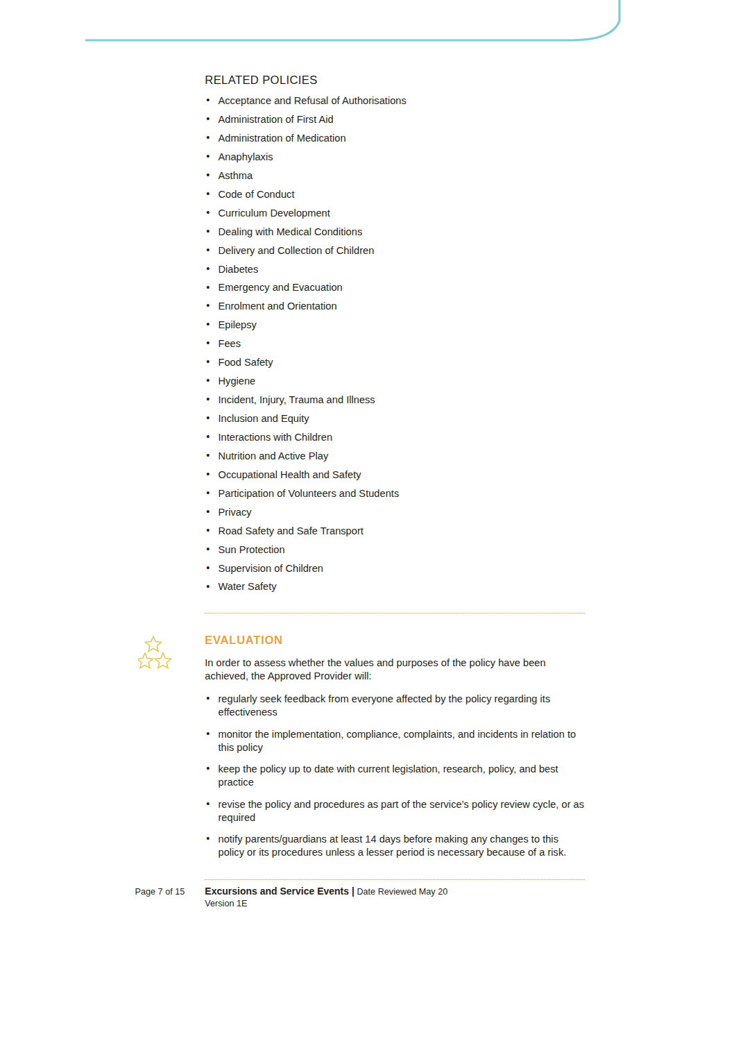RELATED POLICIES
Acceptance and Refusal of Authorisations
Administration of First Aid
Administration of Medication
Anaphylaxis
Asthma
Code of Conduct
Curriculum Development
Dealing with Medical Conditions
Delivery and Collection of Children
Diabetes
Emergency and Evacuation
Enrolment and Orientation
Epilepsy
Fees
Food Safety
Hygiene
Incident, Injury, Trauma and Illness
Inclusion and Equity
Interactions with Children
Nutrition and Active Play
Occupational Health and Safety
Participation of Volunteers and Students
Privacy
Road Safety and Safe Transport
Sun Protection
Supervision of Children
Water Safety
EVALUATION
In order to assess whether the values and purposes of the policy have been achieved, the Approved Provider will:
regularly seek feedback from everyone affected by the policy regarding its effectiveness
monitor the implementation, compliance, complaints, and incidents in relation to this policy
keep the policy up to date with current legislation, research, policy, and best practice
revise the policy and procedures as part of the service’s policy review cycle, or as required
notify parents/guardians at least 14 days before making any changes to this policy or its procedures unless a lesser period is necessary because of a risk.
Page 7 of 15 Excursions and Service Events | Date Reviewed May 20 Version 1E